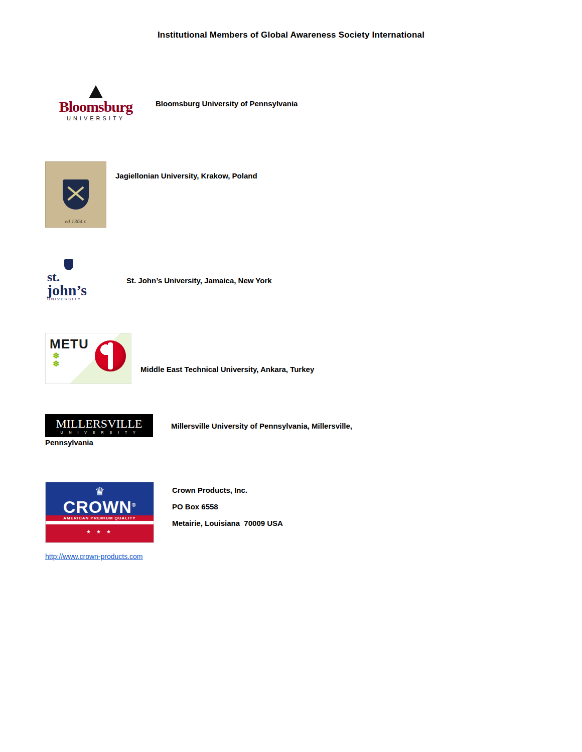Institutional Members of Global Awareness Society International
Bloomsburg
UNIVERSITY
Bloomsburg University of Pennsylvania
ed 1364 r.
Jagiellonian University, Krakow, Poland
st.
john’s
UNIVERSITY
St. John’s University, Jamaica, New York
METU
✽
✽
Middle East Technical University, Ankara, Turkey
MILLERSVILLE
U N I V E R S I T Y
Millersville University of Pennsylvania, Millersville,
Pennsylvania
♛
CROWN®
AMERICAN PREMIUM QUALITY
★ ★ ★
Crown Products, Inc.
PO Box 6558
Metairie, Louisiana 70009 USA
http://www.crown-products.com